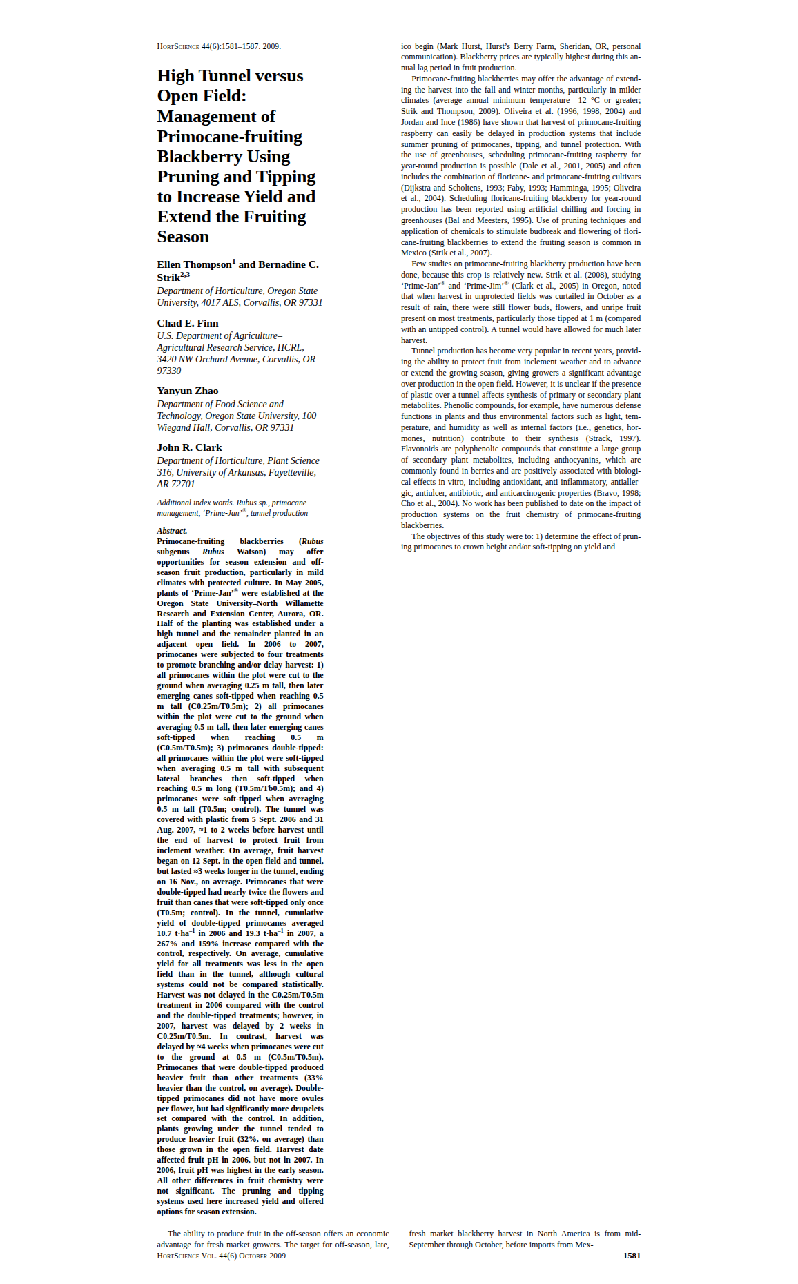HortScience 44(6):1581–1587. 2009.
High Tunnel versus Open Field: Management of Primocane-fruiting Blackberry Using Pruning and Tipping to Increase Yield and Extend the Fruiting Season
Ellen Thompson1 and Bernadine C. Strik2,3
Department of Horticulture, Oregon State University, 4017 ALS, Corvallis, OR 97331
Chad E. Finn
U.S. Department of Agriculture–Agricultural Research Service, HCRL, 3420 NW Orchard Avenue, Corvallis, OR 97330
Yanyun Zhao
Department of Food Science and Technology, Oregon State University, 100 Wiegand Hall, Corvallis, OR 97331
John R. Clark
Department of Horticulture, Plant Science 316, University of Arkansas, Fayetteville, AR 72701
Additional index words. Rubus sp., primocane management, ‘Prime-Jan’®, tunnel production
Abstract. Primocane-fruiting blackberries (Rubus subgenus Rubus Watson) may offer opportunities for season extension and off-season fruit production, particularly in mild climates with protected culture. In May 2005, plants of ‘Prime-Jan’® were established at the Oregon State University–North Willamette Research and Extension Center, Aurora, OR. Half of the planting was established under a high tunnel and the remainder planted in an adjacent open field. In 2006 to 2007, primocanes were subjected to four treatments to promote branching and/or delay harvest: 1) all primocanes within the plot were cut to the ground when averaging 0.25 m tall, then later emerging canes soft-tipped when reaching 0.5 m tall (C0.25m/T0.5m); 2) all primocanes within the plot were cut to the ground when averaging 0.5 m tall, then later emerging canes soft-tipped when reaching 0.5 m (C0.5m/T0.5m); 3) primocanes double-tipped: all primocanes within the plot were soft-tipped when averaging 0.5 m tall with subsequent lateral branches then soft-tipped when reaching 0.5 m long (T0.5m/Tb0.5m); and 4) primocanes were soft-tipped when averaging 0.5 m tall (T0.5m; control). The tunnel was covered with plastic from 5 Sept. 2006 and 31 Aug. 2007, ≈1 to 2 weeks before harvest until the end of harvest to protect fruit from inclement weather. On average, fruit harvest began on 12 Sept. in the open field and tunnel, but lasted ≈3 weeks longer in the tunnel, ending on 16 Nov., on average. Primocanes that were double-tipped had nearly twice the flowers and fruit than canes that were soft-tipped only once (T0.5m; control). In the tunnel, cumulative yield of double-tipped primocanes averaged 10.7 t·ha–1 in 2006 and 19.3 t·ha–1 in 2007, a 267% and 159% increase compared with the control, respectively. On average, cumulative yield for all treatments was less in the open field than in the tunnel, although cultural systems could not be compared statistically. Harvest was not delayed in the C0.25m/T0.5m treatment in 2006 compared with the control and the double-tipped treatments; however, in 2007, harvest was delayed by 2 weeks in C0.25m/T0.5m. In contrast, harvest was delayed by ≈4 weeks when primocanes were cut to the ground at 0.5 m (C0.5m/T0.5m). Primocanes that were double-tipped produced heavier fruit than other treatments (33% heavier than the control, on average). Double-tipped primocanes did not have more ovules per flower, but had significantly more drupelets set compared with the control. In addition, plants growing under the tunnel tended to produce heavier fruit (32%, on average) than those grown in the open field. Harvest date affected fruit pH in 2006, but not in 2007. In 2006, fruit pH was highest in the early season. All other differences in fruit chemistry were not significant. The pruning and tipping systems used here increased yield and offered options for season extension.
ico begin (Mark Hurst, Hurst’s Berry Farm, Sheridan, OR, personal communication). Blackberry prices are typically highest during this annual lag period in fruit production.
Primocane-fruiting blackberries may offer the advantage of extending the harvest into the fall and winter months, particularly in milder climates (average annual minimum temperature –12 °C or greater; Strik and Thompson, 2009). Oliveira et al. (1996, 1998, 2004) and Jordan and Ince (1986) have shown that harvest of primocane-fruiting raspberry can easily be delayed in production systems that include summer pruning of primocanes, tipping, and tunnel protection. With the use of greenhouses, scheduling primocane-fruiting raspberry for year-round production is possible (Dale et al., 2001, 2005) and often includes the combination of floricane- and primocane-fruiting cultivars (Dijkstra and Scholtens, 1993; Faby, 1993; Hamminga, 1995; Oliveira et al., 2004). Scheduling floricane-fruiting blackberry for year-round production has been reported using artificial chilling and forcing in greenhouses (Bal and Meesters, 1995). Use of pruning techniques and application of chemicals to stimulate budbreak and flowering of floricane-fruiting blackberries to extend the fruiting season is common in Mexico (Strik et al., 2007).
Few studies on primocane-fruiting blackberry production have been done, because this crop is relatively new. Strik et al. (2008), studying ‘Prime-Jan’® and ‘Prime-Jim’® (Clark et al., 2005) in Oregon, noted that when harvest in unprotected fields was curtailed in October as a result of rain, there were still flower buds, flowers, and unripe fruit present on most treatments, particularly those tipped at 1 m (compared with an untipped control). A tunnel would have allowed for much later harvest.
Tunnel production has become very popular in recent years, providing the ability to protect fruit from inclement weather and to advance or extend the growing season, giving growers a significant advantage over production in the open field. However, it is unclear if the presence of plastic over a tunnel affects synthesis of primary or secondary plant metabolites. Phenolic compounds, for example, have numerous defense functions in plants and thus environmental factors such as light, temperature, and humidity as well as internal factors (i.e., genetics, hormones, nutrition) contribute to their synthesis (Strack, 1997). Flavonoids are polyphenolic compounds that constitute a large group of secondary plant metabolites, including anthocyanins, which are commonly found in berries and are positively associated with biological effects in vitro, including antioxidant, anti-inflammatory, antiallergic, antiulcer, antibiotic, and anticarcinogenic properties (Bravo, 1998; Cho et al., 2004). No work has been published to date on the impact of production systems on the fruit chemistry of primocane-fruiting blackberries.
The objectives of this study were to: 1) determine the effect of pruning primocanes to crown height and/or soft-tipping on yield and
The ability to produce fruit in the off-season offers an economic advantage for fresh market growers. The target for off-season, late, fresh market blackberry harvest in North America is from mid-September through October, before imports from Mex-
HortScience Vol. 44(6) October 2009
1581